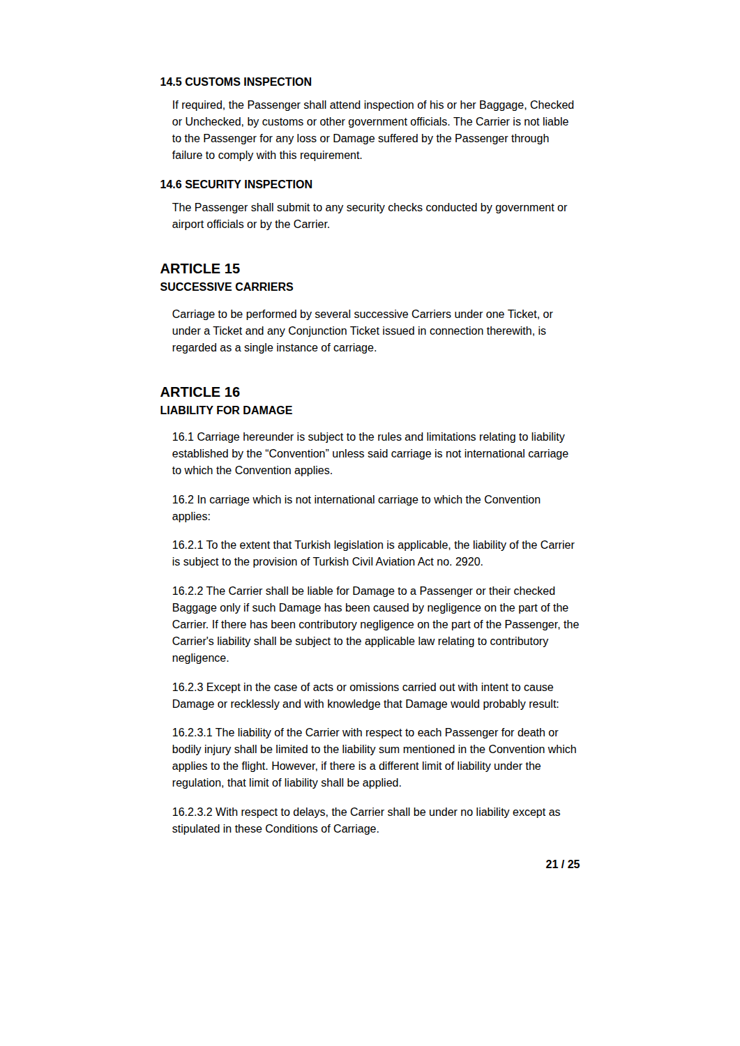14.5 CUSTOMS INSPECTION
If required, the Passenger shall attend inspection of his or her Baggage, Checked or Unchecked, by customs or other government officials. The Carrier is not liable to the Passenger for any loss or Damage suffered by the Passenger through failure to comply with this requirement.
14.6 SECURITY INSPECTION
The Passenger shall submit to any security checks conducted by government or airport officials or by the Carrier.
ARTICLE 15
SUCCESSIVE CARRIERS
Carriage to be performed by several successive Carriers under one Ticket, or under a Ticket and any Conjunction Ticket issued in connection therewith, is regarded as a single instance of carriage.
ARTICLE 16
LIABILITY FOR DAMAGE
16.1 Carriage hereunder is subject to the rules and limitations relating to liability established by the “Convention” unless said carriage is not international carriage to which the Convention applies.
16.2 In carriage which is not international carriage to which the Convention applies:
16.2.1 To the extent that Turkish legislation is applicable, the liability of the Carrier is subject to the provision of Turkish Civil Aviation Act no. 2920.
16.2.2 The Carrier shall be liable for Damage to a Passenger or their checked Baggage only if such Damage has been caused by negligence on the part of the Carrier. If there has been contributory negligence on the part of the Passenger, the Carrier's liability shall be subject to the applicable law relating to contributory negligence.
16.2.3 Except in the case of acts or omissions carried out with intent to cause Damage or recklessly and with knowledge that Damage would probably result:
16.2.3.1 The liability of the Carrier with respect to each Passenger for death or bodily injury shall be limited to the liability sum mentioned in the Convention which applies to the flight. However, if there is a different limit of liability under the regulation, that limit of liability shall be applied.
16.2.3.2 With respect to delays, the Carrier shall be under no liability except as stipulated in these Conditions of Carriage.
21 / 25